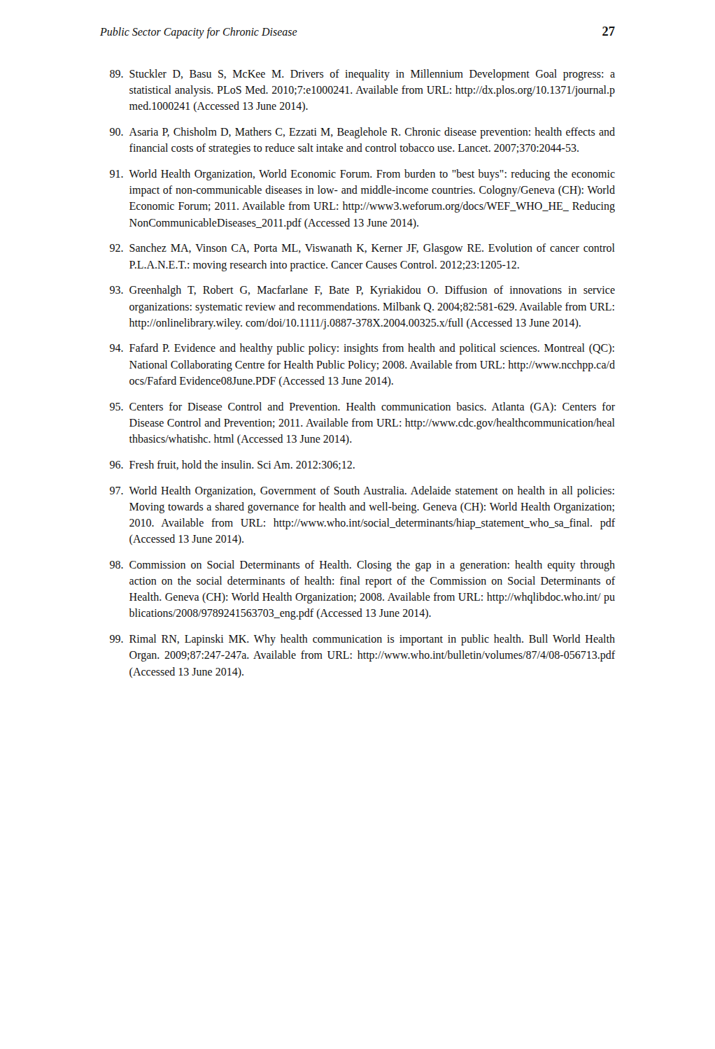Public Sector Capacity for Chronic Disease 27
Stuckler D, Basu S, McKee M. Drivers of inequality in Millennium Development Goal progress: a statistical analysis. PLoS Med. 2010;7:e1000241. Available from URL: http://dx.plos.org/10.1371/journal.pmed.1000241 (Accessed 13 June 2014).
Asaria P, Chisholm D, Mathers C, Ezzati M, Beaglehole R. Chronic disease prevention: health effects and financial costs of strategies to reduce salt intake and control tobacco use. Lancet. 2007;370:2044-53.
World Health Organization, World Economic Forum. From burden to "best buys": reducing the economic impact of non-communicable diseases in low- and middle-income countries. Cologny/Geneva (CH): World Economic Forum; 2011. Available from URL: http://www3.weforum.org/docs/WEF_WHO_HE_ ReducingNonCommunicableDiseases_2011.pdf (Accessed 13 June 2014).
Sanchez MA, Vinson CA, Porta ML, Viswanath K, Kerner JF, Glasgow RE. Evolution of cancer control P.L.A.N.E.T.: moving research into practice. Cancer Causes Control. 2012;23:1205-12.
Greenhalgh T, Robert G, Macfarlane F, Bate P, Kyriakidou O. Diffusion of innovations in service organizations: systematic review and recommendations. Milbank Q. 2004;82:581-629. Available from URL: http://onlinelibrary.wiley. com/doi/10.1111/j.0887-378X.2004.00325.x/full (Accessed 13 June 2014).
Fafard P. Evidence and healthy public policy: insights from health and political sciences. Montreal (QC): National Collaborating Centre for Health Public Policy; 2008. Available from URL: http://www.ncchpp.ca/docs/Fafard Evidence08June.PDF (Accessed 13 June 2014).
Centers for Disease Control and Prevention. Health communication basics. Atlanta (GA): Centers for Disease Control and Prevention; 2011. Available from URL: http://www.cdc.gov/healthcommunication/healthbasics/whatishc. html (Accessed 13 June 2014).
Fresh fruit, hold the insulin. Sci Am. 2012:306;12.
World Health Organization, Government of South Australia. Adelaide statement on health in all policies: Moving towards a shared governance for health and well-being. Geneva (CH): World Health Organization; 2010. Available from URL: http://www.who.int/social_determinants/hiap_statement_who_sa_final. pdf (Accessed 13 June 2014).
Commission on Social Determinants of Health. Closing the gap in a generation: health equity through action on the social determinants of health: final report of the Commission on Social Determinants of Health. Geneva (CH): World Health Organization; 2008. Available from URL: http://whqlibdoc.who.int/ publications/2008/9789241563703_eng.pdf (Accessed 13 June 2014).
Rimal RN, Lapinski MK. Why health communication is important in public health. Bull World Health Organ. 2009;87:247-247a. Available from URL: http://www.who.int/bulletin/volumes/87/4/08-056713.pdf (Accessed 13 June 2014).